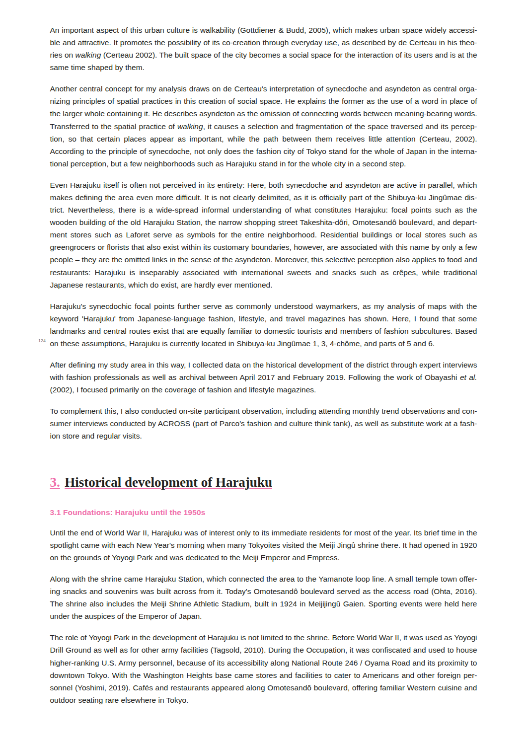An important aspect of this urban culture is walkability (Gottdiener & Budd, 2005), which makes urban space widely accessible and attractive. It promotes the possibility of its co-creation through everyday use, as described by de Certeau in his theories on walking (Certeau 2002). The built space of the city becomes a social space for the interaction of its users and is at the same time shaped by them.
Another central concept for my analysis draws on de Certeau's interpretation of synecdoche and asyndeton as central organizing principles of spatial practices in this creation of social space. He explains the former as the use of a word in place of the larger whole containing it. He describes asyndeton as the omission of connecting words between meaning-bearing words. Transferred to the spatial practice of walking, it causes a selection and fragmentation of the space traversed and its perception, so that certain places appear as important, while the path between them receives little attention (Certeau, 2002). According to the principle of synecdoche, not only does the fashion city of Tokyo stand for the whole of Japan in the international perception, but a few neighborhoods such as Harajuku stand in for the whole city in a second step.
Even Harajuku itself is often not perceived in its entirety: Here, both synecdoche and asyndeton are active in parallel, which makes defining the area even more difficult. It is not clearly delimited, as it is officially part of the Shibuya-ku Jingûmae district. Nevertheless, there is a wide-spread informal understanding of what constitutes Harajuku: focal points such as the wooden building of the old Harajuku Station, the narrow shopping street Takeshita-dôri, Omotesandô boulevard, and department stores such as Laforet serve as symbols for the entire neighborhood. Residential buildings or local stores such as greengrocers or florists that also exist within its customary boundaries, however, are associated with this name by only a few people – they are the omitted links in the sense of the asyndeton. Moreover, this selective perception also applies to food and restaurants: Harajuku is inseparably associated with international sweets and snacks such as crêpes, while traditional Japanese restaurants, which do exist, are hardly ever mentioned.
Harajuku's synecdochic focal points further serve as commonly understood waymarkers, as my analysis of maps with the keyword 'Harajuku' from Japanese-language fashion, lifestyle, and travel magazines has shown. Here, I found that some landmarks and central routes exist that are equally familiar to domestic tourists and members of fashion subcultures. Based on these assumptions, Harajuku is currently located in 124 Shibuya-ku Jingûmae 1, 3, 4-chôme, and parts of 5 and 6.
After defining my study area in this way, I collected data on the historical development of the district through expert interviews with fashion professionals as well as archival between April 2017 and February 2019. Following the work of Obayashi et al. (2002), I focused primarily on the coverage of fashion and lifestyle magazines.
To complement this, I also conducted on-site participant observation, including attending monthly trend observations and consumer interviews conducted by ACROSS (part of Parco's fashion and culture think tank), as well as substitute work at a fashion store and regular visits.
3. Historical development of Harajuku
3.1 Foundations: Harajuku until the 1950s
Until the end of World War II, Harajuku was of interest only to its immediate residents for most of the year. Its brief time in the spotlight came with each New Year's morning when many Tokyoites visited the Meiji Jingû shrine there. It had opened in 1920 on the grounds of Yoyogi Park and was dedicated to the Meiji Emperor and Empress.
Along with the shrine came Harajuku Station, which connected the area to the Yamanote loop line. A small temple town offering snacks and souvenirs was built across from it. Today's Omotesandô boulevard served as the access road (Ohta, 2016). The shrine also includes the Meiji Shrine Athletic Stadium, built in 1924 in Meijijingû Gaien. Sporting events were held here under the auspices of the Emperor of Japan.
The role of Yoyogi Park in the development of Harajuku is not limited to the shrine. Before World War II, it was used as Yoyogi Drill Ground as well as for other army facilities (Tagsold, 2010). During the Occupation, it was confiscated and used to house higher-ranking U.S. Army personnel, because of its accessibility along National Route 246 / Oyama Road and its proximity to downtown Tokyo. With the Washington Heights base came stores and facilities to cater to Americans and other foreign personnel (Yoshimi, 2019). Cafés and restaurants appeared along Omotesandô boulevard, offering familiar Western cuisine and outdoor seating rare elsewhere in Tokyo.